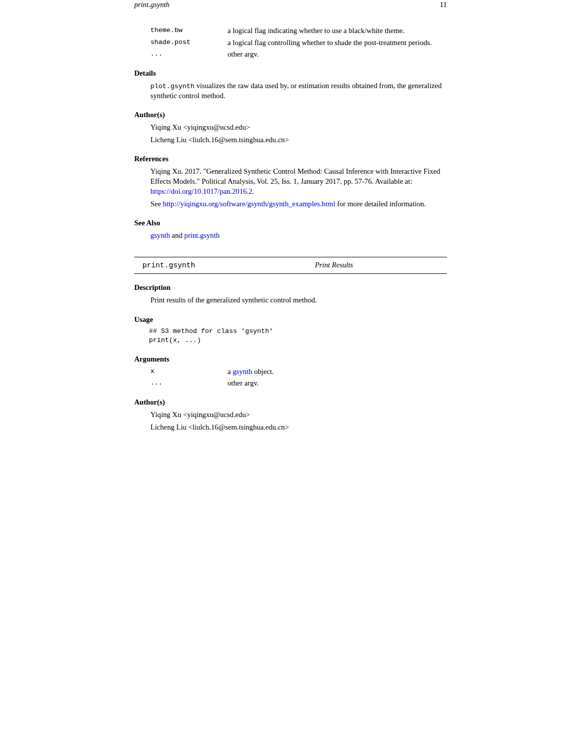print.gsynth 11
theme.bw
a logical flag indicating whether to use a black/white theme.
shade.post
a logical flag controlling whether to shade the post-treatment periods.
...
other argv.
Details
plot.gsynth visualizes the raw data used by, or estimation results obtained from, the generalized synthetic control method.
Author(s)
Yiqing Xu <yiqingxu@ucsd.edu>
Licheng Liu <liulch.16@sem.tsinghua.edu.cn>
References
Yiqing Xu. 2017. "Generalized Synthetic Control Method: Causal Inference with Interactive Fixed Effects Models." Political Analysis, Vol. 25, Iss. 1, January 2017, pp. 57-76. Available at: https://doi.org/10.1017/pan.2016.2.
See http://yiqingxu.org/software/gsynth/gsynth_examples.html for more detailed information.
See Also
gsynth and print.gsynth
print.gsynth Print Results
Description
Print results of the generalized synthetic control method.
Usage
## S3 method for class 'gsynth' print(x, ...)
Arguments
x
a gsynth object.
...
other argv.
Author(s)
Yiqing Xu <yiqingxu@ucsd.edu>
Licheng Liu <liulch.16@sem.tsinghua.edu.cn>